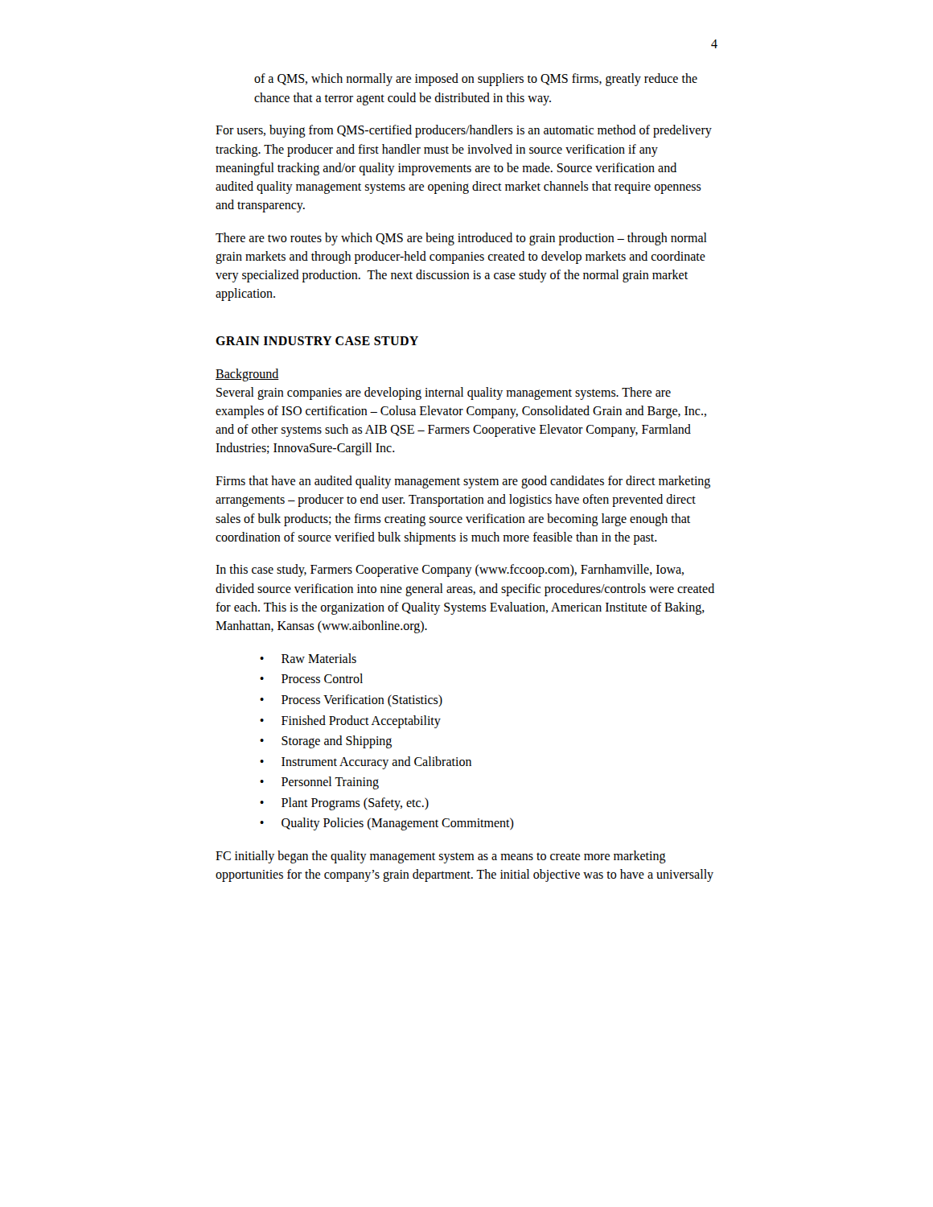4
of a QMS, which normally are imposed on suppliers to QMS firms, greatly reduce the chance that a terror agent could be distributed in this way.
For users, buying from QMS-certified producers/handlers is an automatic method of predelivery tracking. The producer and first handler must be involved in source verification if any meaningful tracking and/or quality improvements are to be made. Source verification and audited quality management systems are opening direct market channels that require openness and transparency.
There are two routes by which QMS are being introduced to grain production – through normal grain markets and through producer-held companies created to develop markets and coordinate very specialized production. The next discussion is a case study of the normal grain market application.
GRAIN INDUSTRY CASE STUDY
Background
Several grain companies are developing internal quality management systems. There are examples of ISO certification – Colusa Elevator Company, Consolidated Grain and Barge, Inc., and of other systems such as AIB QSE – Farmers Cooperative Elevator Company, Farmland Industries; InnovaSure-Cargill Inc.
Firms that have an audited quality management system are good candidates for direct marketing arrangements – producer to end user. Transportation and logistics have often prevented direct sales of bulk products; the firms creating source verification are becoming large enough that coordination of source verified bulk shipments is much more feasible than in the past.
In this case study, Farmers Cooperative Company (www.fccoop.com), Farnhamville, Iowa, divided source verification into nine general areas, and specific procedures/controls were created for each. This is the organization of Quality Systems Evaluation, American Institute of Baking, Manhattan, Kansas (www.aibonline.org).
Raw Materials
Process Control
Process Verification (Statistics)
Finished Product Acceptability
Storage and Shipping
Instrument Accuracy and Calibration
Personnel Training
Plant Programs (Safety, etc.)
Quality Policies (Management Commitment)
FC initially began the quality management system as a means to create more marketing opportunities for the company’s grain department. The initial objective was to have a universally